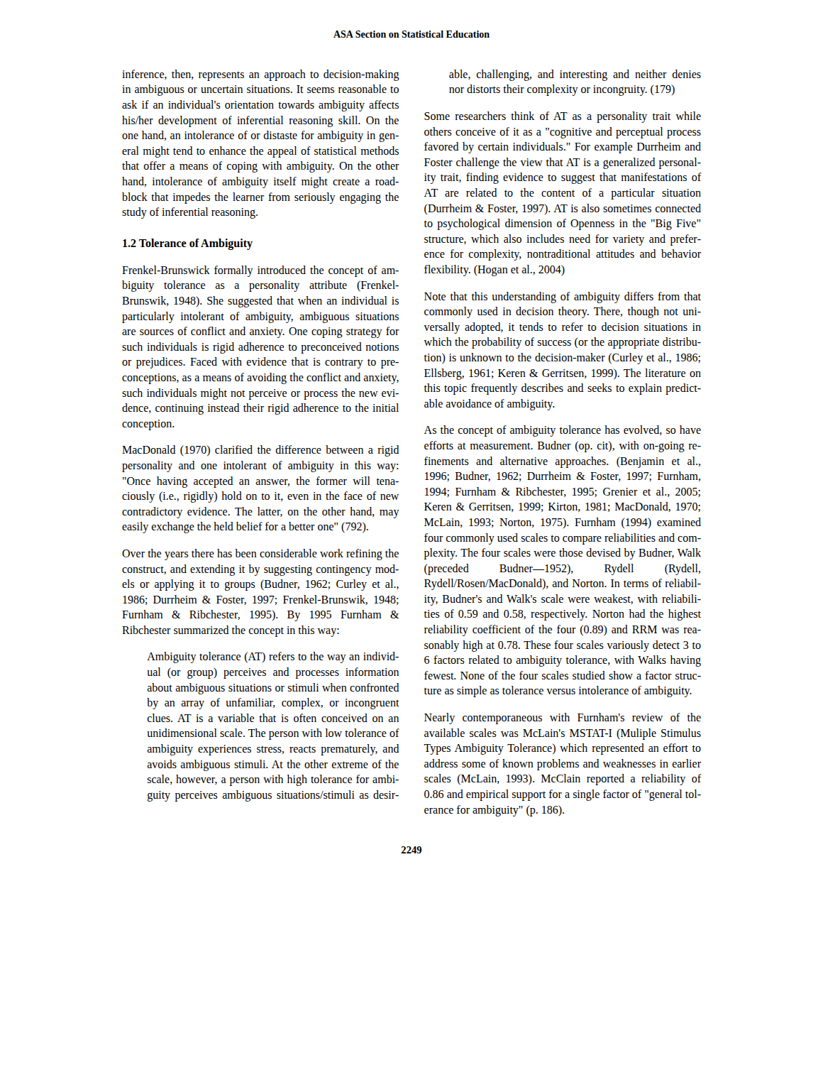ASA Section on Statistical Education
inference, then, represents an approach to decision-making in ambiguous or uncertain situations. It seems reasonable to ask if an individual's orientation towards ambiguity affects his/her development of inferential reasoning skill. On the one hand, an intolerance of or distaste for ambiguity in general might tend to enhance the appeal of statistical methods that offer a means of coping with ambiguity. On the other hand, intolerance of ambiguity itself might create a roadblock that impedes the learner from seriously engaging the study of inferential reasoning.
1.2 Tolerance of Ambiguity
Frenkel-Brunswick formally introduced the concept of ambiguity tolerance as a personality attribute (Frenkel-Brunswik, 1948). She suggested that when an individual is particularly intolerant of ambiguity, ambiguous situations are sources of conflict and anxiety. One coping strategy for such individuals is rigid adherence to preconceived notions or prejudices. Faced with evidence that is contrary to preconceptions, as a means of avoiding the conflict and anxiety, such individuals might not perceive or process the new evidence, continuing instead their rigid adherence to the initial conception.
MacDonald (1970) clarified the difference between a rigid personality and one intolerant of ambiguity in this way: "Once having accepted an answer, the former will tenaciously (i.e., rigidly) hold on to it, even in the face of new contradictory evidence. The latter, on the other hand, may easily exchange the held belief for a better one" (792).
Over the years there has been considerable work refining the construct, and extending it by suggesting contingency models or applying it to groups (Budner, 1962; Curley et al., 1986; Durrheim & Foster, 1997; Frenkel-Brunswik, 1948; Furnham & Ribchester, 1995). By 1995 Furnham & Ribchester summarized the concept in this way:
Ambiguity tolerance (AT) refers to the way an individual (or group) perceives and processes information about ambiguous situations or stimuli when confronted by an array of unfamiliar, complex, or incongruent clues. AT is a variable that is often conceived on an unidimensional scale. The person with low tolerance of ambiguity experiences stress, reacts prematurely, and avoids ambiguous stimuli. At the other extreme of the scale, however, a person with high tolerance for ambiguity perceives ambiguous situations/stimuli as desirable, challenging, and interesting and neither denies nor distorts their complexity or incongruity. (179)
Some researchers think of AT as a personality trait while others conceive of it as a "cognitive and perceptual process favored by certain individuals." For example Durrheim and Foster challenge the view that AT is a generalized personality trait, finding evidence to suggest that manifestations of AT are related to the content of a particular situation (Durrheim & Foster, 1997). AT is also sometimes connected to psychological dimension of Openness in the "Big Five" structure, which also includes need for variety and preference for complexity, nontraditional attitudes and behavior flexibility. (Hogan et al., 2004)
Note that this understanding of ambiguity differs from that commonly used in decision theory. There, though not universally adopted, it tends to refer to decision situations in which the probability of success (or the appropriate distribution) is unknown to the decision-maker (Curley et al., 1986; Ellsberg, 1961; Keren & Gerritsen, 1999). The literature on this topic frequently describes and seeks to explain predictable avoidance of ambiguity.
As the concept of ambiguity tolerance has evolved, so have efforts at measurement. Budner (op. cit), with on-going refinements and alternative approaches. (Benjamin et al., 1996; Budner, 1962; Durrheim & Foster, 1997; Furnham, 1994; Furnham & Ribchester, 1995; Grenier et al., 2005; Keren & Gerritsen, 1999; Kirton, 1981; MacDonald, 1970; McLain, 1993; Norton, 1975). Furnham (1994) examined four commonly used scales to compare reliabilities and complexity. The four scales were those devised by Budner, Walk (preceded Budner—1952), Rydell (Rydell, Rydell/Rosen/MacDonald), and Norton. In terms of reliability, Budner's and Walk's scale were weakest, with reliabilities of 0.59 and 0.58, respectively. Norton had the highest reliability coefficient of the four (0.89) and RRM was reasonably high at 0.78. These four scales variously detect 3 to 6 factors related to ambiguity tolerance, with Walks having fewest. None of the four scales studied show a factor structure as simple as tolerance versus intolerance of ambiguity.
Nearly contemporaneous with Furnham's review of the available scales was McLain's MSTAT-I (Muliple Stimulus Types Ambiguity Tolerance) which represented an effort to address some of known problems and weaknesses in earlier scales (McLain, 1993). McClain reported a reliability of 0.86 and empirical support for a single factor of "general tolerance for ambiguity" (p. 186).
2249